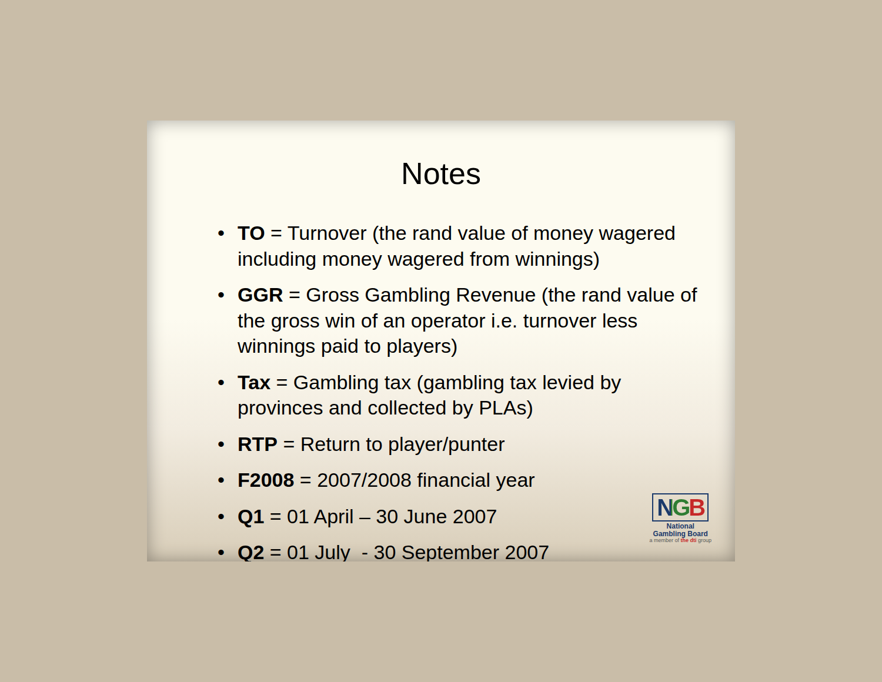Notes
TO = Turnover (the rand value of money wagered including money wagered from winnings)
GGR = Gross Gambling Revenue (the rand value of the gross win of an operator i.e. turnover less winnings paid to players)
Tax = Gambling tax (gambling tax levied by provinces and collected by PLAs)
RTP = Return to player/punter
F2008 = 2007/2008 financial year
Q1 = 01 April – 30 June 2007
Q2 = 01 July - 30 September 2007
Q3 = 01 October – 31 December 2007
Q4 = 01 January – 31 March 2008
NGB
National
Gambling Board
a member of the dti group